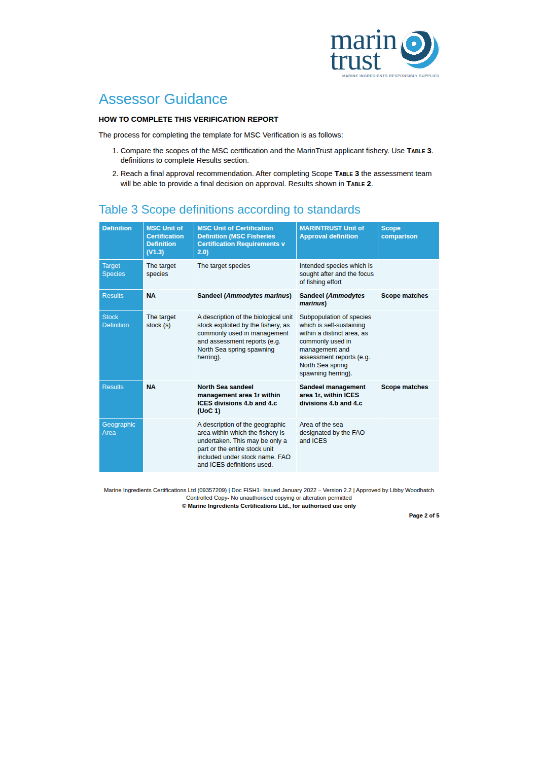marin trust
Marine Ingredients Responsibly Supplied
Assessor Guidance
HOW TO COMPLETE THIS VERIFICATION REPORT
The process for completing the template for MSC Verification is as follows:
Compare the scopes of the MSC certification and the MarinTrust applicant fishery. Use Table 3. definitions to complete Results section.
Reach a final approval recommendation. After completing Scope Table 3 the assessment team will be able to provide a final decision on approval. Results shown in Table 2.
Table 3 Scope definitions according to standards
| Definition | MSC Unit of Certification Definition (V1.3) | MSC Unit of Certification Definition (MSC Fisheries Certification Requirements v 2.0) | MARINTRUST Unit of Approval definition | Scope comparison |
| --- | --- | --- | --- | --- |
| Target Species | The target species | The target species | Intended species which is sought after and the focus of fishing effort | |
| Results | NA | Sandeel ( Ammodytes marinus ) | Sandeel ( Ammodytes marinus ) | Scope matches |
| Stock Definition | The target stock (s) | A description of the biological unit stock exploited by the fishery, as commonly used in management and assessment reports (e.g. North Sea spring spawning herring). | Subpopulation of species which is self-sustaining within a distinct area, as commonly used in management and assessment reports (e.g. North Sea spring spawning herring). | |
| Results | NA | North Sea sandeel management area 1r within ICES divisions 4.b and 4.c (UoC 1) | Sandeel management area 1r, within ICES divisions 4.b and 4.c | Scope matches |
| Geographic Area | | A description of the geographic area within which the fishery is undertaken. This may be only a part or the entire stock unit included under stock name. FAO and ICES definitions used. | Area of the sea designated by the FAO and ICES | |
Marine Ingredients Certifications Ltd (09357209) | Doc FISH1- Issued January 2022 – Version 2.2 | Approved by Libby Woodhatch
Controlled Copy- No unauthorised copying or alteration permitted
© Marine Ingredients Certifications Ltd., for authorised use only
Page 2 of 5